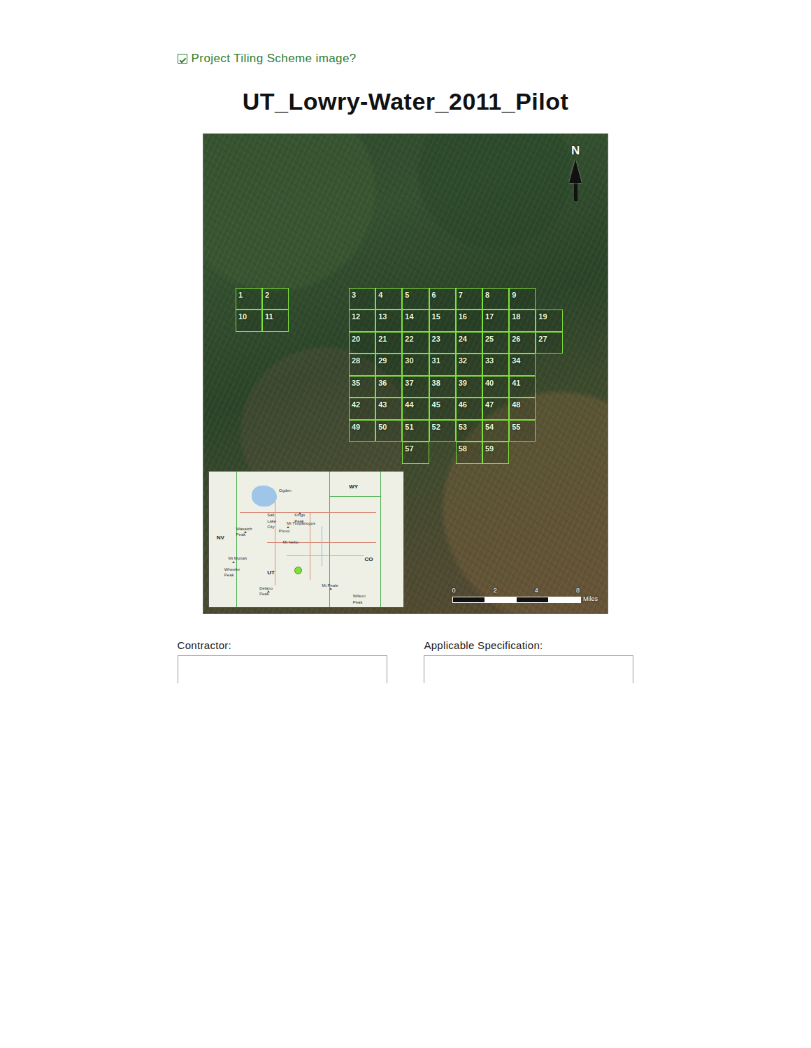Project Tiling Scheme image?
UT_Lowry-Water_2011_Pilot
N
1
2
3
4
5
6
7
8
9
10
11
12
13
14
15
16
17
18
19
20
21
22
23
24
25
26
27
28
29
30
31
32
33
34
35
36
37
38
39
40
41
42
43
44
45
46
47
48
49
50
51
52
53
54
55
57
58
59
WY
NV
UT
CO
Ogden
Salt
Lake
City
Kings
Peak
Provo
Mt Timpanogos
Mt Nebo
Wasatch
Peak
Mt Moriah
Wheeler
Peak
Delano
Peak
Mt Peale
Wilson
Peak
0248
Miles
Contractor:
Applicable Specification: